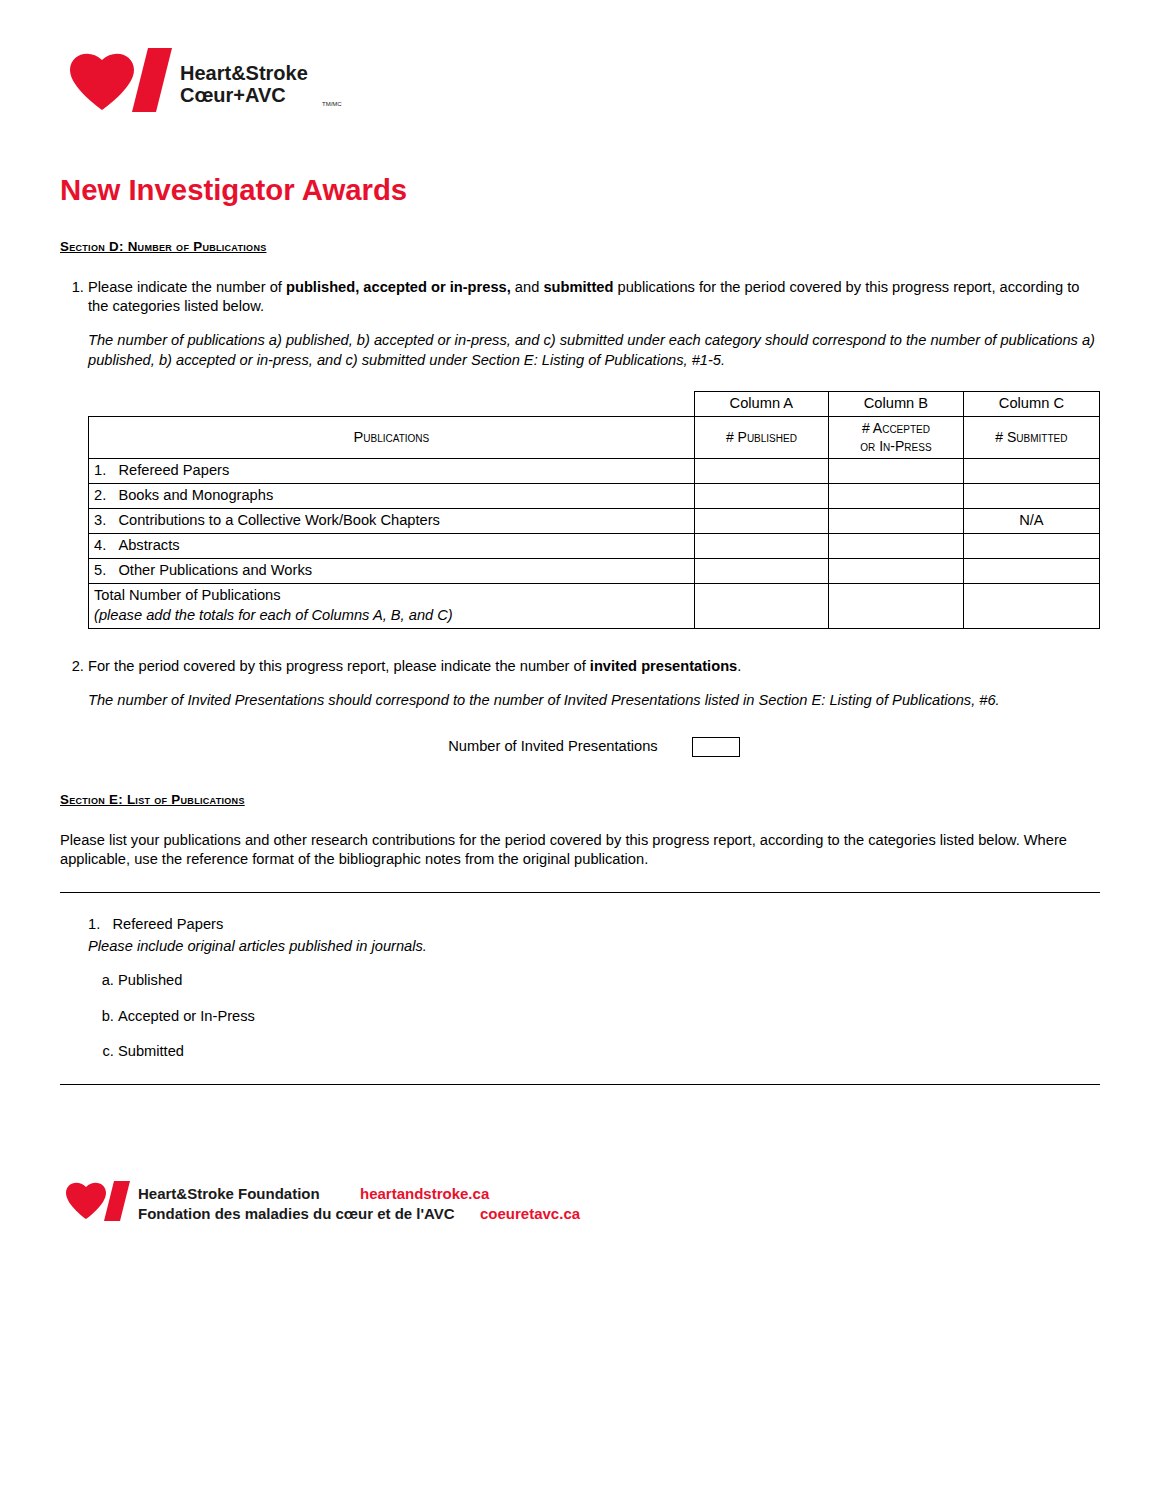Heart&Stroke Cœur+AVC TM/MC
New Investigator Awards
Section D: Number of Publications
Please indicate the number of published, accepted or in-press, and submitted publications for the period covered by this progress report, according to the categories listed below.
The number of publications a) published, b) accepted or in-press, and c) submitted under each category should correspond to the number of publications a) published, b) accepted or in-press, and c) submitted under Section E: Listing of Publications, #1-5.
| | Column A | Column B | Column C |
| Publications | # Published | # Accepted or In-Press | # Submitted |
| 1. Refereed Papers | | | |
| 2. Books and Monographs | | | |
| 3. Contributions to a Collective Work/Book Chapters | | | N/A |
| 4. Abstracts | | | |
| 5. Other Publications and Works | | | |
| Total Number of Publications (please add the totals for each of Columns A, B, and C) | | | |
For the period covered by this progress report, please indicate the number of invited presentations.
The number of Invited Presentations should correspond to the number of Invited Presentations listed in Section E: Listing of Publications, #6.
Number of Invited Presentations
Section E: List of Publications
Please list your publications and other research contributions for the period covered by this progress report, according to the categories listed below. Where applicable, use the reference format of the bibliographic notes from the original publication.
1. Refereed Papers
Please include original articles published in journals.
Published
Accepted or In-Press
Submitted
Heart&Stroke Foundation heartandstroke.ca Fondation des maladies du cœur et de l'AVC coeuretavc.ca